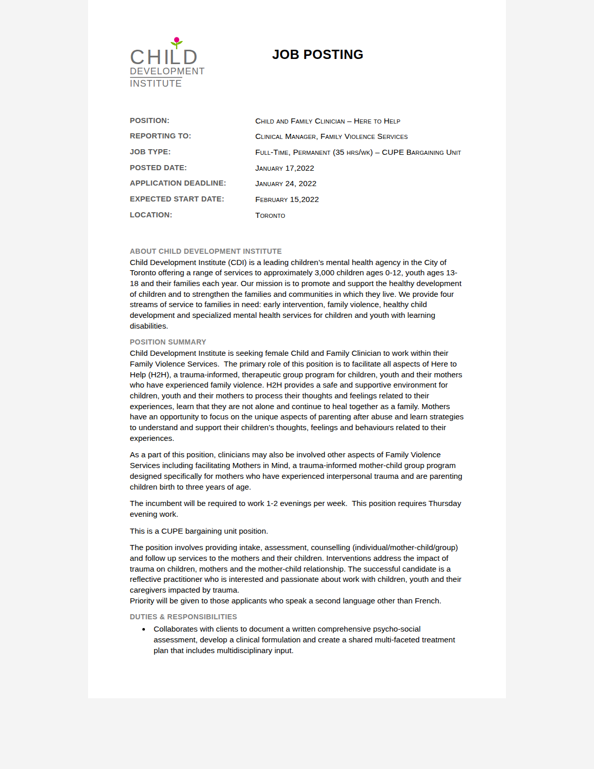CHILD
DEVELOPMENT
INSTITUTE
JOB POSTING
| Position: | Child and Family Clinician – Here to Help |
| Reporting to: | Clinical Manager, Family Violence Services |
| Job Type: | Full-Time, Permanent (35 hrs/wk) – CUPE Bargaining Unit |
| Posted Date: | January 17,2022 |
| Application Deadline: | January 24, 2022 |
| Expected Start Date: | February 15,2022 |
| Location: | Toronto |
About Child Development Institute
Child Development Institute (CDI) is a leading children’s mental health agency in the City of Toronto offering a range of services to approximately 3,000 children ages 0-12, youth ages 13-18 and their families each year. Our mission is to promote and support the healthy development of children and to strengthen the families and communities in which they live. We provide four streams of service to families in need: early intervention, family violence, healthy child development and specialized mental health services for children and youth with learning disabilities.
Position Summary
Child Development Institute is seeking female Child and Family Clinician to work within their Family Violence Services. The primary role of this position is to facilitate all aspects of Here to Help (H2H), a trauma-informed, therapeutic group program for children, youth and their mothers who have experienced family violence. H2H provides a safe and supportive environment for children, youth and their mothers to process their thoughts and feelings related to their experiences, learn that they are not alone and continue to heal together as a family. Mothers have an opportunity to focus on the unique aspects of parenting after abuse and learn strategies to understand and support their children’s thoughts, feelings and behaviours related to their experiences.
As a part of this position, clinicians may also be involved other aspects of Family Violence Services including facilitating Mothers in Mind, a trauma-informed mother-child group program designed specifically for mothers who have experienced interpersonal trauma and are parenting children birth to three years of age.
The incumbent will be required to work 1-2 evenings per week. This position requires Thursday evening work.
This is a CUPE bargaining unit position.
The position involves providing intake, assessment, counselling (individual/mother-child/group) and follow up services to the mothers and their children. Interventions address the impact of trauma on children, mothers and the mother-child relationship. The successful candidate is a reflective practitioner who is interested and passionate about work with children, youth and their caregivers impacted by trauma.
Priority will be given to those applicants who speak a second language other than French.
Duties & Responsibilities
Collaborates with clients to document a written comprehensive psycho-social assessment, develop a clinical formulation and create a shared multi-faceted treatment plan that includes multidisciplinary input.